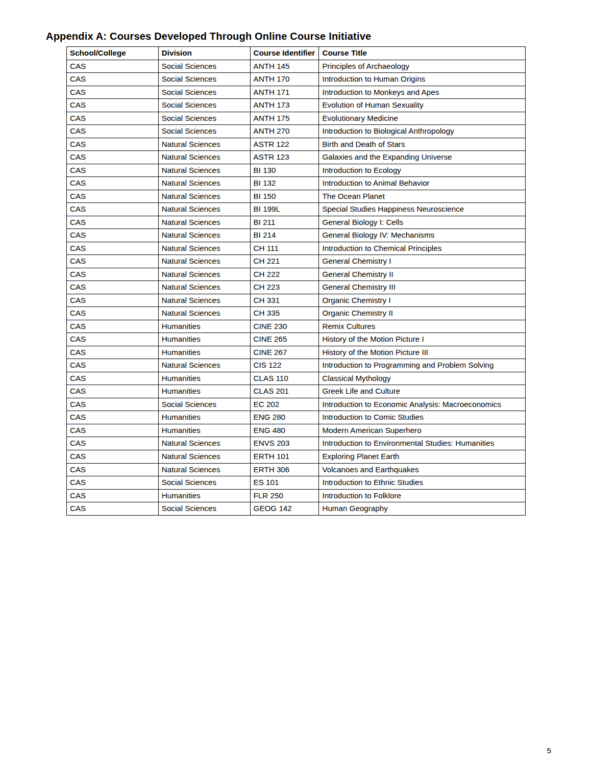Appendix A: Courses Developed Through Online Course Initiative
| School/College | Division | Course Identifier | Course Title |
| --- | --- | --- | --- |
| CAS | Social Sciences | ANTH 145 | Principles of Archaeology |
| CAS | Social Sciences | ANTH 170 | Introduction to Human Origins |
| CAS | Social Sciences | ANTH 171 | Introduction to Monkeys and Apes |
| CAS | Social Sciences | ANTH 173 | Evolution of Human Sexuality |
| CAS | Social Sciences | ANTH 175 | Evolutionary Medicine |
| CAS | Social Sciences | ANTH 270 | Introduction to Biological Anthropology |
| CAS | Natural Sciences | ASTR 122 | Birth and Death of Stars |
| CAS | Natural Sciences | ASTR 123 | Galaxies and the Expanding Universe |
| CAS | Natural Sciences | BI 130 | Introduction to Ecology |
| CAS | Natural Sciences | BI 132 | Introduction to Animal Behavior |
| CAS | Natural Sciences | BI 150 | The Ocean Planet |
| CAS | Natural Sciences | BI 199L | Special Studies Happiness Neuroscience |
| CAS | Natural Sciences | BI 211 | General Biology I: Cells |
| CAS | Natural Sciences | BI 214 | General Biology IV: Mechanisms |
| CAS | Natural Sciences | CH 111 | Introduction to Chemical Principles |
| CAS | Natural Sciences | CH 221 | General Chemistry I |
| CAS | Natural Sciences | CH 222 | General Chemistry II |
| CAS | Natural Sciences | CH 223 | General Chemistry III |
| CAS | Natural Sciences | CH 331 | Organic Chemistry I |
| CAS | Natural Sciences | CH 335 | Organic Chemistry II |
| CAS | Humanities | CINE 230 | Remix Cultures |
| CAS | Humanities | CINE 265 | History of the Motion Picture I |
| CAS | Humanities | CINE 267 | History of the Motion Picture III |
| CAS | Natural Sciences | CIS 122 | Introduction to Programming and Problem Solving |
| CAS | Humanities | CLAS 110 | Classical Mythology |
| CAS | Humanities | CLAS 201 | Greek Life and Culture |
| CAS | Social Sciences | EC 202 | Introduction to Economic Analysis: Macroeconomics |
| CAS | Humanities | ENG 280 | Introduction to Comic Studies |
| CAS | Humanities | ENG 480 | Modern American Superhero |
| CAS | Natural Sciences | ENVS 203 | Introduction to Environmental Studies: Humanities |
| CAS | Natural Sciences | ERTH 101 | Exploring Planet Earth |
| CAS | Natural Sciences | ERTH 306 | Volcanoes and Earthquakes |
| CAS | Social Sciences | ES 101 | Introduction to Ethnic Studies |
| CAS | Humanities | FLR 250 | Introduction to Folklore |
| CAS | Social Sciences | GEOG 142 | Human Geography |
5